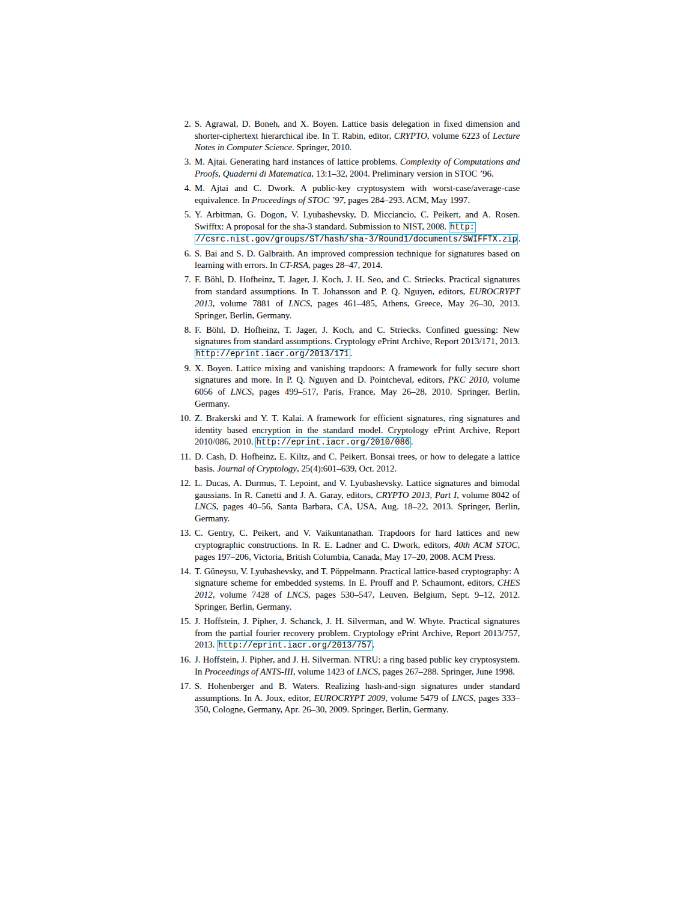2. S. Agrawal, D. Boneh, and X. Boyen. Lattice basis delegation in fixed dimension and shorter-ciphertext hierarchical ibe. In T. Rabin, editor, CRYPTO, volume 6223 of Lecture Notes in Computer Science. Springer, 2010.
3. M. Ajtai. Generating hard instances of lattice problems. Complexity of Computations and Proofs, Quaderni di Matematica, 13:1–32, 2004. Preliminary version in STOC ’96.
4. M. Ajtai and C. Dwork. A public-key cryptosystem with worst-case/average-case equivalence. In Proceedings of STOC ’97, pages 284–293. ACM, May 1997.
5. Y. Arbitman, G. Dogon, V. Lyubashevsky, D. Micciancio, C. Peikert, and A. Rosen. Swifftx: A proposal for the sha-3 standard. Submission to NIST, 2008. http:
//csrc.nist.gov/groups/ST/hash/sha-3/Round1/documents/SWIFFTX.zip.
6. S. Bai and S. D. Galbraith. An improved compression technique for signatures based on learning with errors. In CT-RSA, pages 28–47, 2014.
7. F. Böhl, D. Hofheinz, T. Jager, J. Koch, J. H. Seo, and C. Striecks. Practical signatures from standard assumptions. In T. Johansson and P. Q. Nguyen, editors, EUROCRYPT 2013, volume 7881 of LNCS, pages 461–485, Athens, Greece, May 26–30, 2013. Springer, Berlin, Germany.
8. F. Böhl, D. Hofheinz, T. Jager, J. Koch, and C. Striecks. Confined guessing: New signatures from standard assumptions. Cryptology ePrint Archive, Report 2013/171, 2013. http://eprint.iacr.org/2013/171.
9. X. Boyen. Lattice mixing and vanishing trapdoors: A framework for fully secure short signatures and more. In P. Q. Nguyen and D. Pointcheval, editors, PKC 2010, volume 6056 of LNCS, pages 499–517, Paris, France, May 26–28, 2010. Springer, Berlin, Germany.
10. Z. Brakerski and Y. T. Kalai. A framework for efficient signatures, ring signatures and identity based encryption in the standard model. Cryptology ePrint Archive, Report 2010/086, 2010. http://eprint.iacr.org/2010/086.
11. D. Cash, D. Hofheinz, E. Kiltz, and C. Peikert. Bonsai trees, or how to delegate a lattice basis. Journal of Cryptology, 25(4):601–639, Oct. 2012.
12. L. Ducas, A. Durmus, T. Lepoint, and V. Lyubashevsky. Lattice signatures and bimodal gaussians. In R. Canetti and J. A. Garay, editors, CRYPTO 2013, Part I, volume 8042 of LNCS, pages 40–56, Santa Barbara, CA, USA, Aug. 18–22, 2013. Springer, Berlin, Germany.
13. C. Gentry, C. Peikert, and V. Vaikuntanathan. Trapdoors for hard lattices and new cryptographic constructions. In R. E. Ladner and C. Dwork, editors, 40th ACM STOC, pages 197–206, Victoria, British Columbia, Canada, May 17–20, 2008. ACM Press.
14. T. Güneysu, V. Lyubashevsky, and T. Pöppelmann. Practical lattice-based cryptography: A signature scheme for embedded systems. In E. Prouff and P. Schaumont, editors, CHES 2012, volume 7428 of LNCS, pages 530–547, Leuven, Belgium, Sept. 9–12, 2012. Springer, Berlin, Germany.
15. J. Hoffstein, J. Pipher, J. Schanck, J. H. Silverman, and W. Whyte. Practical signatures from the partial fourier recovery problem. Cryptology ePrint Archive, Report 2013/757, 2013. http://eprint.iacr.org/2013/757.
16. J. Hoffstein, J. Pipher, and J. H. Silverman. NTRU: a ring based public key cryptosystem. In Proceedings of ANTS-III, volume 1423 of LNCS, pages 267–288. Springer, June 1998.
17. S. Hohenberger and B. Waters. Realizing hash-and-sign signatures under standard assumptions. In A. Joux, editor, EUROCRYPT 2009, volume 5479 of LNCS, pages 333–350, Cologne, Germany, Apr. 26–30, 2009. Springer, Berlin, Germany.